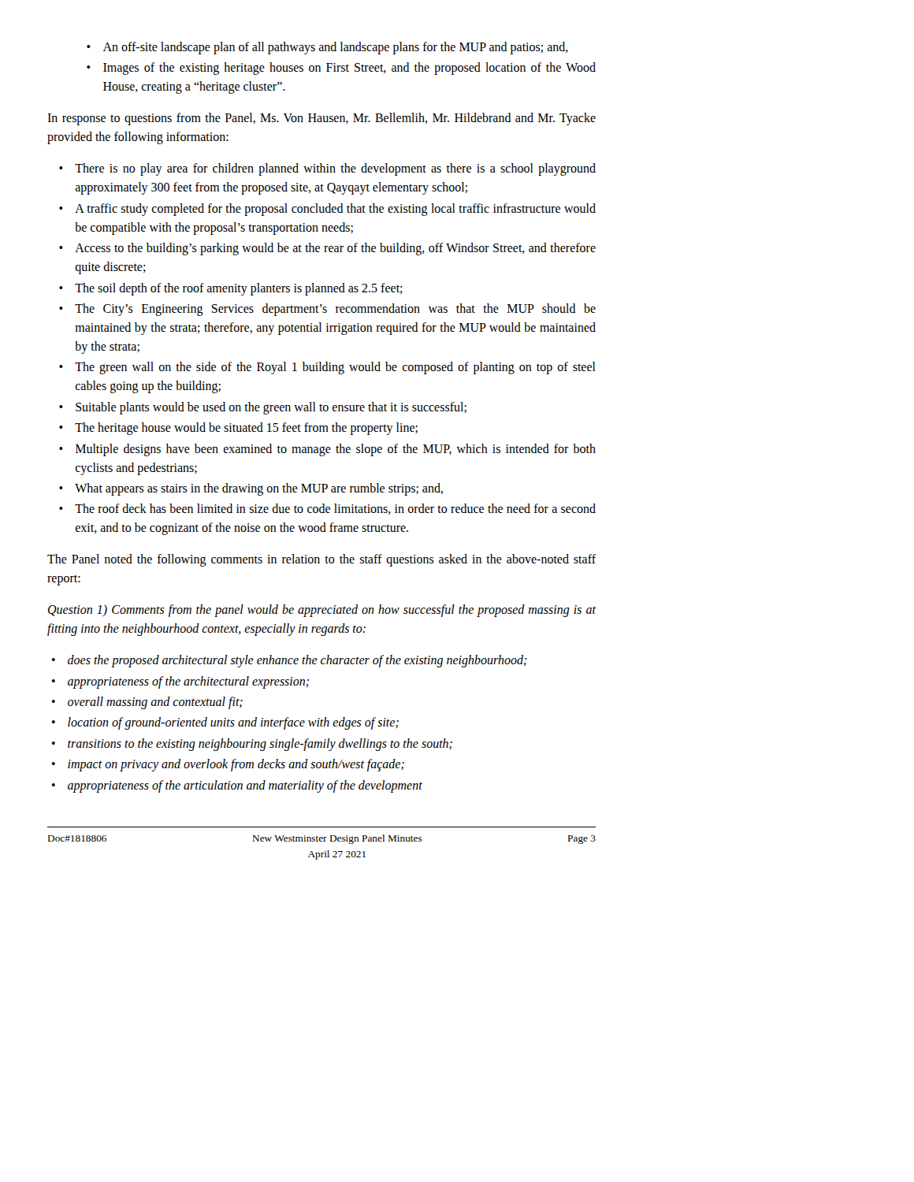An off-site landscape plan of all pathways and landscape plans for the MUP and patios; and,
Images of the existing heritage houses on First Street, and the proposed location of the Wood House, creating a “heritage cluster”.
In response to questions from the Panel, Ms. Von Hausen, Mr. Bellemlih, Mr. Hildebrand and Mr. Tyacke provided the following information:
There is no play area for children planned within the development as there is a school playground approximately 300 feet from the proposed site, at Qayqayt elementary school;
A traffic study completed for the proposal concluded that the existing local traffic infrastructure would be compatible with the proposal’s transportation needs;
Access to the building’s parking would be at the rear of the building, off Windsor Street, and therefore quite discrete;
The soil depth of the roof amenity planters is planned as 2.5 feet;
The City’s Engineering Services department’s recommendation was that the MUP should be maintained by the strata; therefore, any potential irrigation required for the MUP would be maintained by the strata;
The green wall on the side of the Royal 1 building would be composed of planting on top of steel cables going up the building;
Suitable plants would be used on the green wall to ensure that it is successful;
The heritage house would be situated 15 feet from the property line;
Multiple designs have been examined to manage the slope of the MUP, which is intended for both cyclists and pedestrians;
What appears as stairs in the drawing on the MUP are rumble strips; and,
The roof deck has been limited in size due to code limitations, in order to reduce the need for a second exit, and to be cognizant of the noise on the wood frame structure.
The Panel noted the following comments in relation to the staff questions asked in the above-noted staff report:
Question 1) Comments from the panel would be appreciated on how successful the proposed massing is at fitting into the neighbourhood context, especially in regards to:
does the proposed architectural style enhance the character of the existing neighbourhood;
appropriateness of the architectural expression;
overall massing and contextual fit;
location of ground-oriented units and interface with edges of site;
transitions to the existing neighbouring single-family dwellings to the south;
impact on privacy and overlook from decks and south/west façade;
appropriateness of the articulation and materiality of the development
Doc#1818806
New Westminster Design Panel Minutes
April 27 2021
Page 3